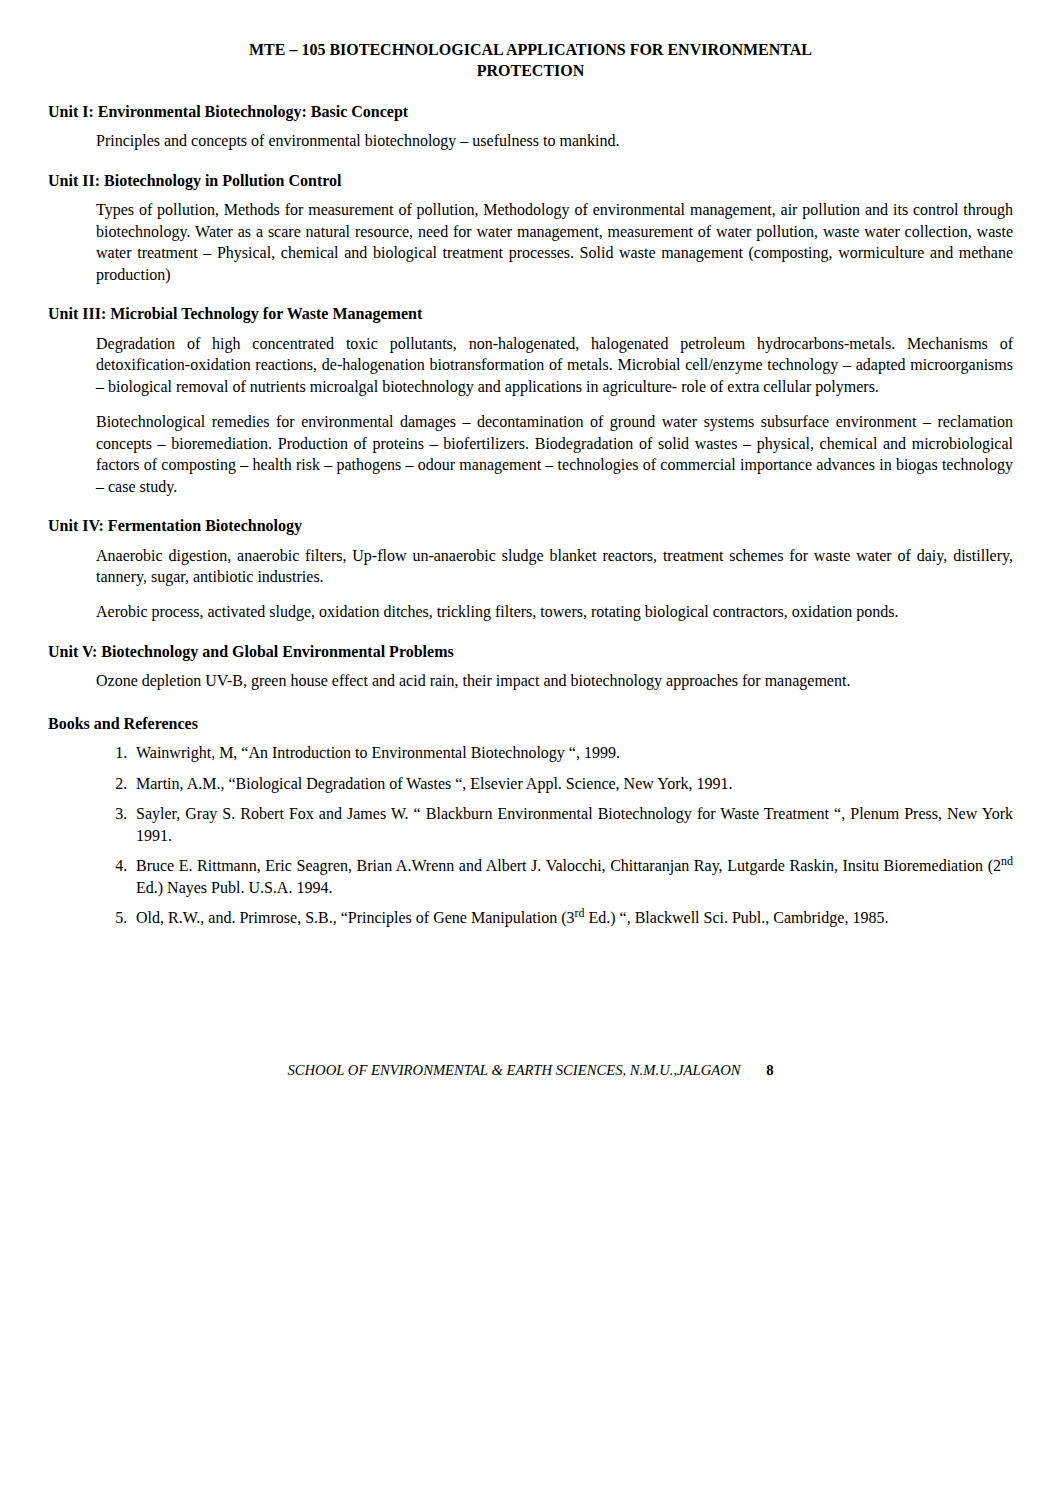MTE – 105 BIOTECHNOLOGICAL APPLICATIONS FOR ENVIRONMENTAL
PROTECTION
Unit I: Environmental Biotechnology: Basic Concept
Principles and concepts of environmental biotechnology – usefulness to mankind.
Unit II: Biotechnology in Pollution Control
Types of pollution, Methods for measurement of pollution, Methodology of environmental management, air pollution and its control through biotechnology. Water as a scare natural resource, need for water management, measurement of water pollution, waste water collection, waste water treatment – Physical, chemical and biological treatment processes. Solid waste management (composting, wormiculture and methane production)
Unit III: Microbial Technology for Waste Management
Degradation of high concentrated toxic pollutants, non-halogenated, halogenated petroleum hydrocarbons-metals. Mechanisms of detoxification-oxidation reactions, de-halogenation biotransformation of metals. Microbial cell/enzyme technology – adapted microorganisms – biological removal of nutrients microalgal biotechnology and applications in agriculture- role of extra cellular polymers.
Biotechnological remedies for environmental damages – decontamination of ground water systems subsurface environment – reclamation concepts – bioremediation. Production of proteins – biofertilizers. Biodegradation of solid wastes – physical, chemical and microbiological factors of composting – health risk – pathogens – odour management – technologies of commercial importance advances in biogas technology – case study.
Unit IV: Fermentation Biotechnology
Anaerobic digestion, anaerobic filters, Up-flow un-anaerobic sludge blanket reactors, treatment schemes for waste water of daiy, distillery, tannery, sugar, antibiotic industries.
Aerobic process, activated sludge, oxidation ditches, trickling filters, towers, rotating biological contractors, oxidation ponds.
Unit V: Biotechnology and Global Environmental Problems
Ozone depletion UV-B, green house effect and acid rain, their impact and biotechnology approaches for management.
Books and References
Wainwright, M, “An Introduction to Environmental Biotechnology “, 1999.
Martin, A.M., “Biological Degradation of Wastes “, Elsevier Appl. Science, New York, 1991.
Sayler, Gray S. Robert Fox and James W. “ Blackburn Environmental Biotechnology for Waste Treatment “, Plenum Press, New York 1991.
Bruce E. Rittmann, Eric Seagren, Brian A.Wrenn and Albert J. Valocchi, Chittaranjan Ray, Lutgarde Raskin, Insitu Bioremediation (2nd Ed.) Nayes Publ. U.S.A. 1994.
Old, R.W., and. Primrose, S.B., “Principles of Gene Manipulation (3rd Ed.) “, Blackwell Sci. Publ., Cambridge, 1985.
SCHOOL OF ENVIRONMENTAL & EARTH SCIENCES, N.M.U.,JALGAON 8